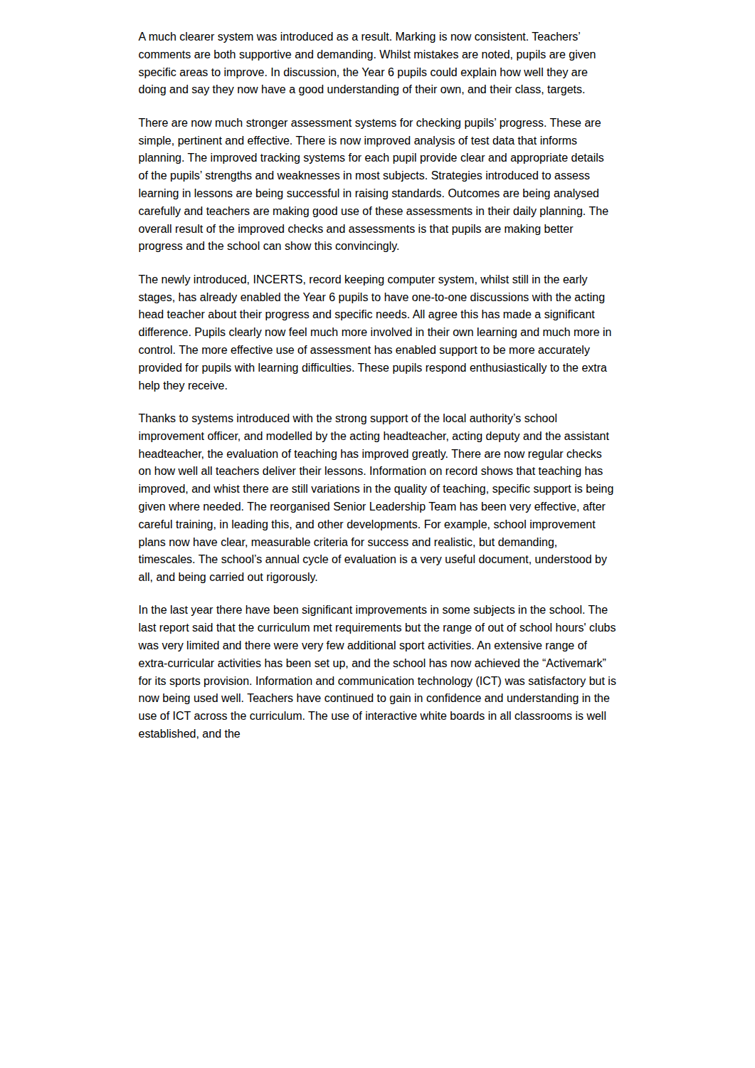A much clearer system was introduced as a result. Marking is now consistent. Teachers’ comments are both supportive and demanding. Whilst mistakes are noted, pupils are given specific areas to improve. In discussion, the Year 6 pupils could explain how well they are doing and say they now have a good understanding of their own, and their class, targets.
There are now much stronger assessment systems for checking pupils’ progress. These are simple, pertinent and effective. There is now improved analysis of test data that informs planning. The improved tracking systems for each pupil provide clear and appropriate details of the pupils’ strengths and weaknesses in most subjects. Strategies introduced to assess learning in lessons are being successful in raising standards. Outcomes are being analysed carefully and teachers are making good use of these assessments in their daily planning. The overall result of the improved checks and assessments is that pupils are making better progress and the school can show this convincingly.
The newly introduced, INCERTS, record keeping computer system, whilst still in the early stages, has already enabled the Year 6 pupils to have one-to-one discussions with the acting head teacher about their progress and specific needs. All agree this has made a significant difference. Pupils clearly now feel much more involved in their own learning and much more in control. The more effective use of assessment has enabled support to be more accurately provided for pupils with learning difficulties. These pupils respond enthusiastically to the extra help they receive.
Thanks to systems introduced with the strong support of the local authority’s school improvement officer, and modelled by the acting headteacher, acting deputy and the assistant headteacher, the evaluation of teaching has improved greatly. There are now regular checks on how well all teachers deliver their lessons. Information on record shows that teaching has improved, and whist there are still variations in the quality of teaching, specific support is being given where needed. The reorganised Senior Leadership Team has been very effective, after careful training, in leading this, and other developments. For example, school improvement plans now have clear, measurable criteria for success and realistic, but demanding, timescales. The school’s annual cycle of evaluation is a very useful document, understood by all, and being carried out rigorously.
In the last year there have been significant improvements in some subjects in the school. The last report said that the curriculum met requirements but the range of out of school hours' clubs was very limited and there were very few additional sport activities. An extensive range of extra-curricular activities has been set up, and the school has now achieved the “Activemark” for its sports provision. Information and communication technology (ICT) was satisfactory but is now being used well. Teachers have continued to gain in confidence and understanding in the use of ICT across the curriculum. The use of interactive white boards in all classrooms is well established, and the